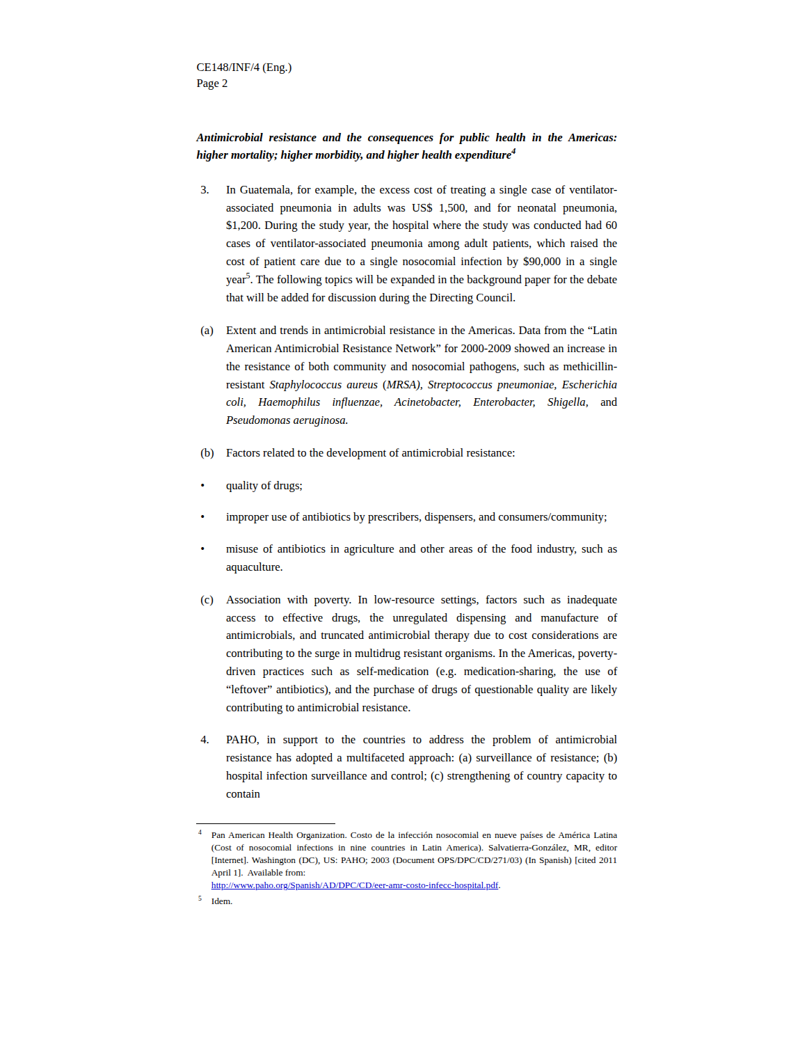CE148/INF/4 (Eng.)
Page 2
Antimicrobial resistance and the consequences for public health in the Americas: higher mortality; higher morbidity, and higher health expenditure4
3.
In Guatemala, for example, the excess cost of treating a single case of ventilator-associated pneumonia in adults was US$ 1,500, and for neonatal pneumonia, $1,200. During the study year, the hospital where the study was conducted had 60 cases of ventilator-associated pneumonia among adult patients, which raised the cost of patient care due to a single nosocomial infection by $90,000 in a single year5. The following topics will be expanded in the background paper for the debate that will be added for discussion during the Directing Council.
(a)
Extent and trends in antimicrobial resistance in the Americas. Data from the “Latin American Antimicrobial Resistance Network” for 2000-2009 showed an increase in the resistance of both community and nosocomial pathogens, such as methicillin-resistant Staphylococcus aureus (MRSA), Streptococcus pneumoniae, Escherichia coli, Haemophilus influenzae, Acinetobacter, Enterobacter, Shigella, and Pseudomonas aeruginosa.
(b)
Factors related to the development of antimicrobial resistance:
•quality of drugs;
•improper use of antibiotics by prescribers, dispensers, and consumers/community;
•misuse of antibiotics in agriculture and other areas of the food industry, such as aquaculture.
(c)
Association with poverty. In low-resource settings, factors such as inadequate access to effective drugs, the unregulated dispensing and manufacture of antimicrobials, and truncated antimicrobial therapy due to cost considerations are contributing to the surge in multidrug resistant organisms. In the Americas, poverty-driven practices such as self-medication (e.g. medication-sharing, the use of “leftover” antibiotics), and the purchase of drugs of questionable quality are likely contributing to antimicrobial resistance.
4.
PAHO, in support to the countries to address the problem of antimicrobial resistance has adopted a multifaceted approach: (a) surveillance of resistance; (b) hospital infection surveillance and control; (c) strengthening of country capacity to contain
4
Pan American Health Organization. Costo de la infección nosocomial en nueve países de América Latina (Cost of nosocomial infections in nine countries in Latin America). Salvatierra-González, MR, editor [Internet]. Washington (DC), US: PAHO; 2003 (Document OPS/DPC/CD/271/03) (In Spanish) [cited 2011 April 1]. Available from:
http://www.paho.org/Spanish/AD/DPC/CD/eer-amr-costo-infecc-hospital.pdf.
5
Idem.